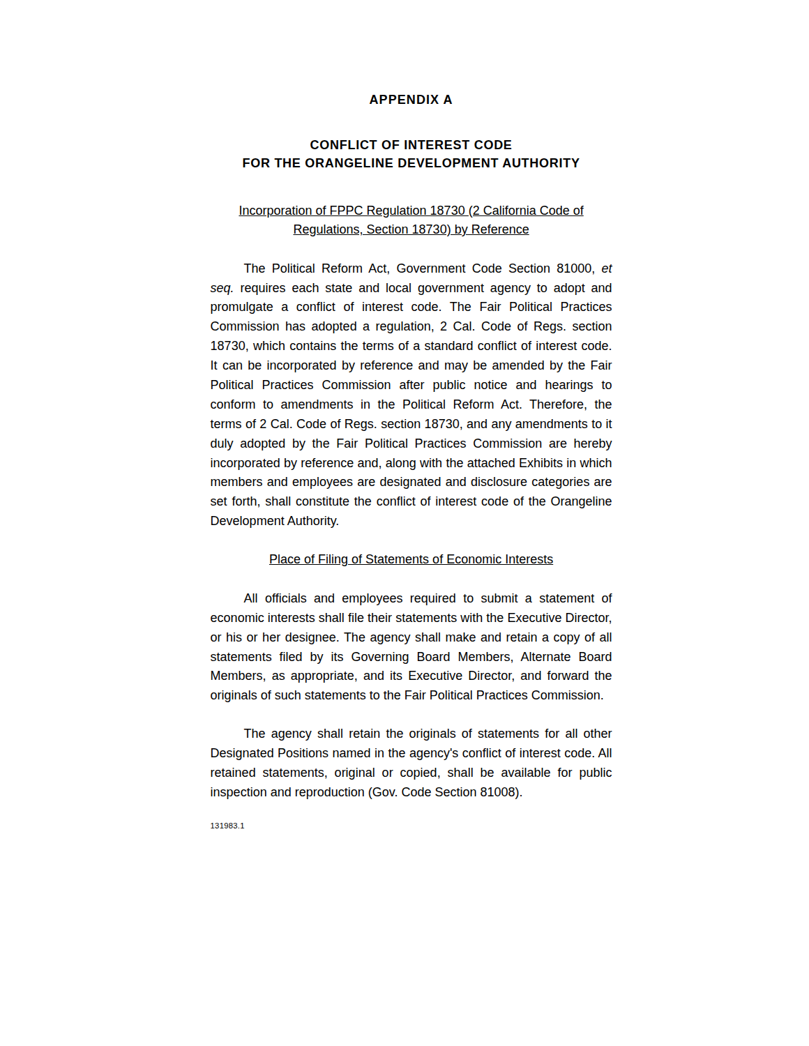APPENDIX A
CONFLICT OF INTEREST CODE
FOR THE ORANGELINE DEVELOPMENT AUTHORITY
Incorporation of FPPC Regulation 18730 (2 California Code of Regulations, Section 18730) by Reference
The Political Reform Act, Government Code Section 81000, et seq. requires each state and local government agency to adopt and promulgate a conflict of interest code. The Fair Political Practices Commission has adopted a regulation, 2 Cal. Code of Regs. section 18730, which contains the terms of a standard conflict of interest code. It can be incorporated by reference and may be amended by the Fair Political Practices Commission after public notice and hearings to conform to amendments in the Political Reform Act. Therefore, the terms of 2 Cal. Code of Regs. section 18730, and any amendments to it duly adopted by the Fair Political Practices Commission are hereby incorporated by reference and, along with the attached Exhibits in which members and employees are designated and disclosure categories are set forth, shall constitute the conflict of interest code of the Orangeline Development Authority.
Place of Filing of Statements of Economic Interests
All officials and employees required to submit a statement of economic interests shall file their statements with the Executive Director, or his or her designee. The agency shall make and retain a copy of all statements filed by its Governing Board Members, Alternate Board Members, as appropriate, and its Executive Director, and forward the originals of such statements to the Fair Political Practices Commission.
The agency shall retain the originals of statements for all other Designated Positions named in the agency's conflict of interest code. All retained statements, original or copied, shall be available for public inspection and reproduction (Gov. Code Section 81008).
131983.1